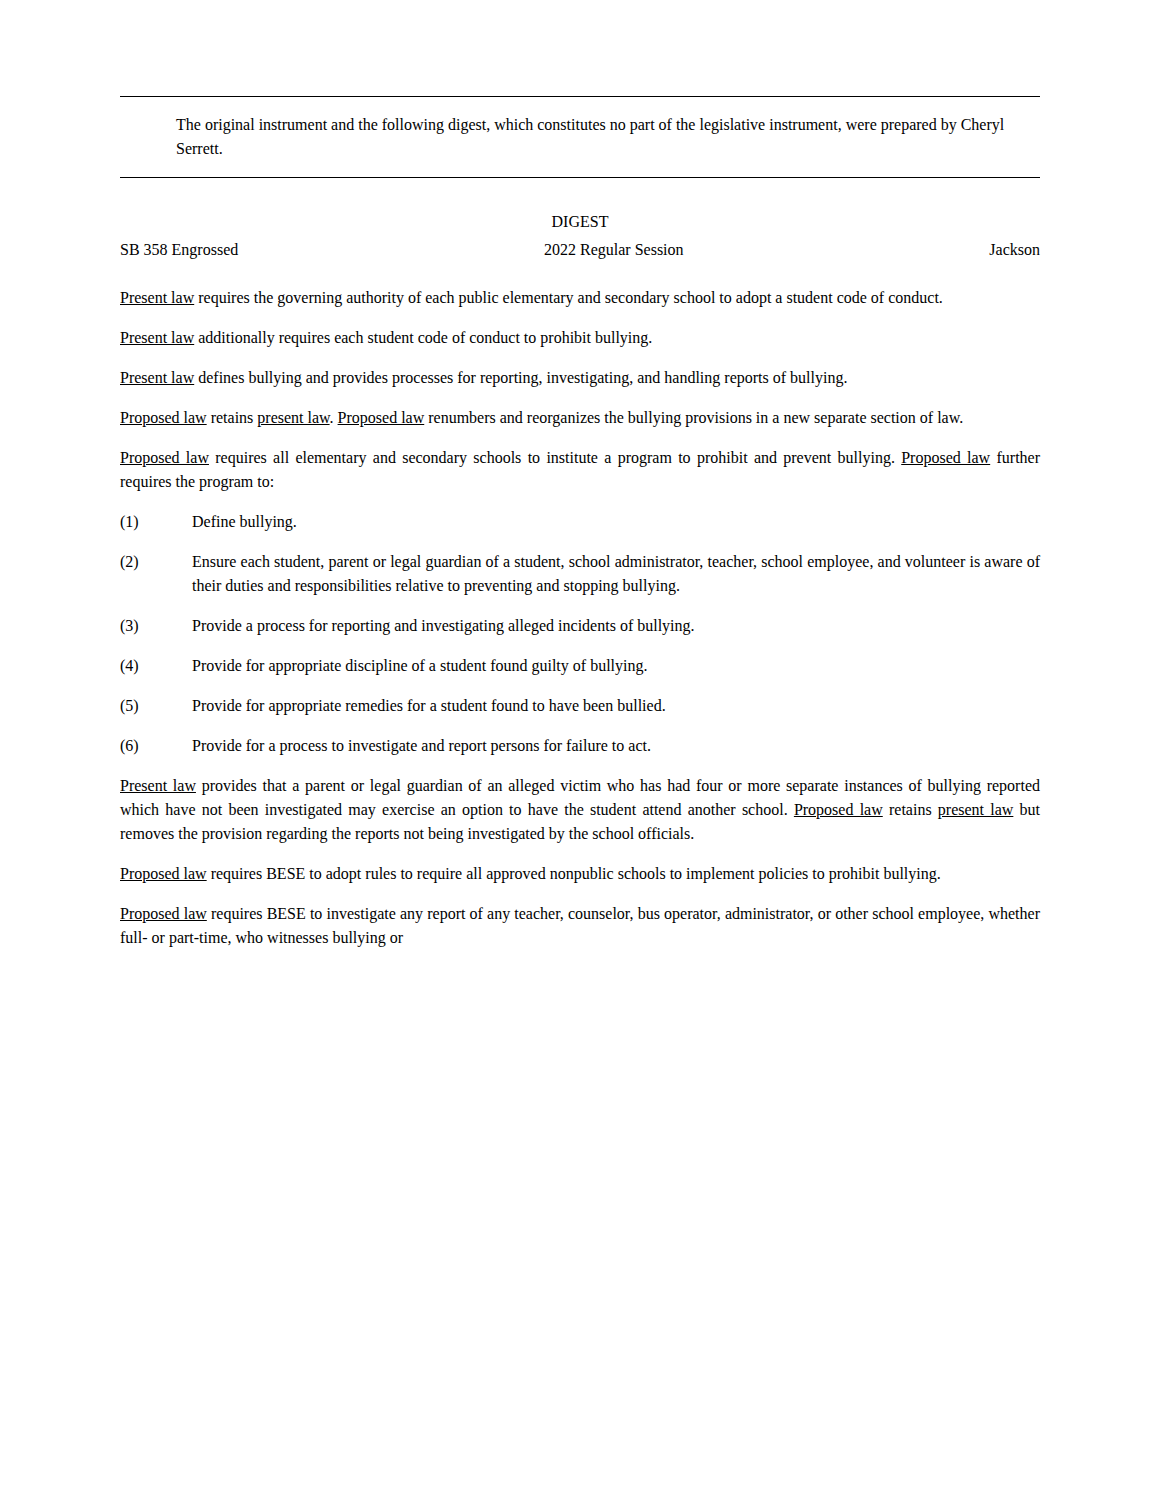The original instrument and the following digest, which constitutes no part of the legislative instrument, were prepared by Cheryl Serrett.
DIGEST
SB 358 Engrossed 2022 Regular Session Jackson
Present law requires the governing authority of each public elementary and secondary school to adopt a student code of conduct.
Present law additionally requires each student code of conduct to prohibit bullying.
Present law defines bullying and provides processes for reporting, investigating, and handling reports of bullying.
Proposed law retains present law. Proposed law renumbers and reorganizes the bullying provisions in a new separate section of law.
Proposed law requires all elementary and secondary schools to institute a program to prohibit and prevent bullying. Proposed law further requires the program to:
(1) Define bullying.
(2) Ensure each student, parent or legal guardian of a student, school administrator, teacher, school employee, and volunteer is aware of their duties and responsibilities relative to preventing and stopping bullying.
(3) Provide a process for reporting and investigating alleged incidents of bullying.
(4) Provide for appropriate discipline of a student found guilty of bullying.
(5) Provide for appropriate remedies for a student found to have been bullied.
(6) Provide for a process to investigate and report persons for failure to act.
Present law provides that a parent or legal guardian of an alleged victim who has had four or more separate instances of bullying reported which have not been investigated may exercise an option to have the student attend another school. Proposed law retains present law but removes the provision regarding the reports not being investigated by the school officials.
Proposed law requires BESE to adopt rules to require all approved nonpublic schools to implement policies to prohibit bullying.
Proposed law requires BESE to investigate any report of any teacher, counselor, bus operator, administrator, or other school employee, whether full- or part-time, who witnesses bullying or